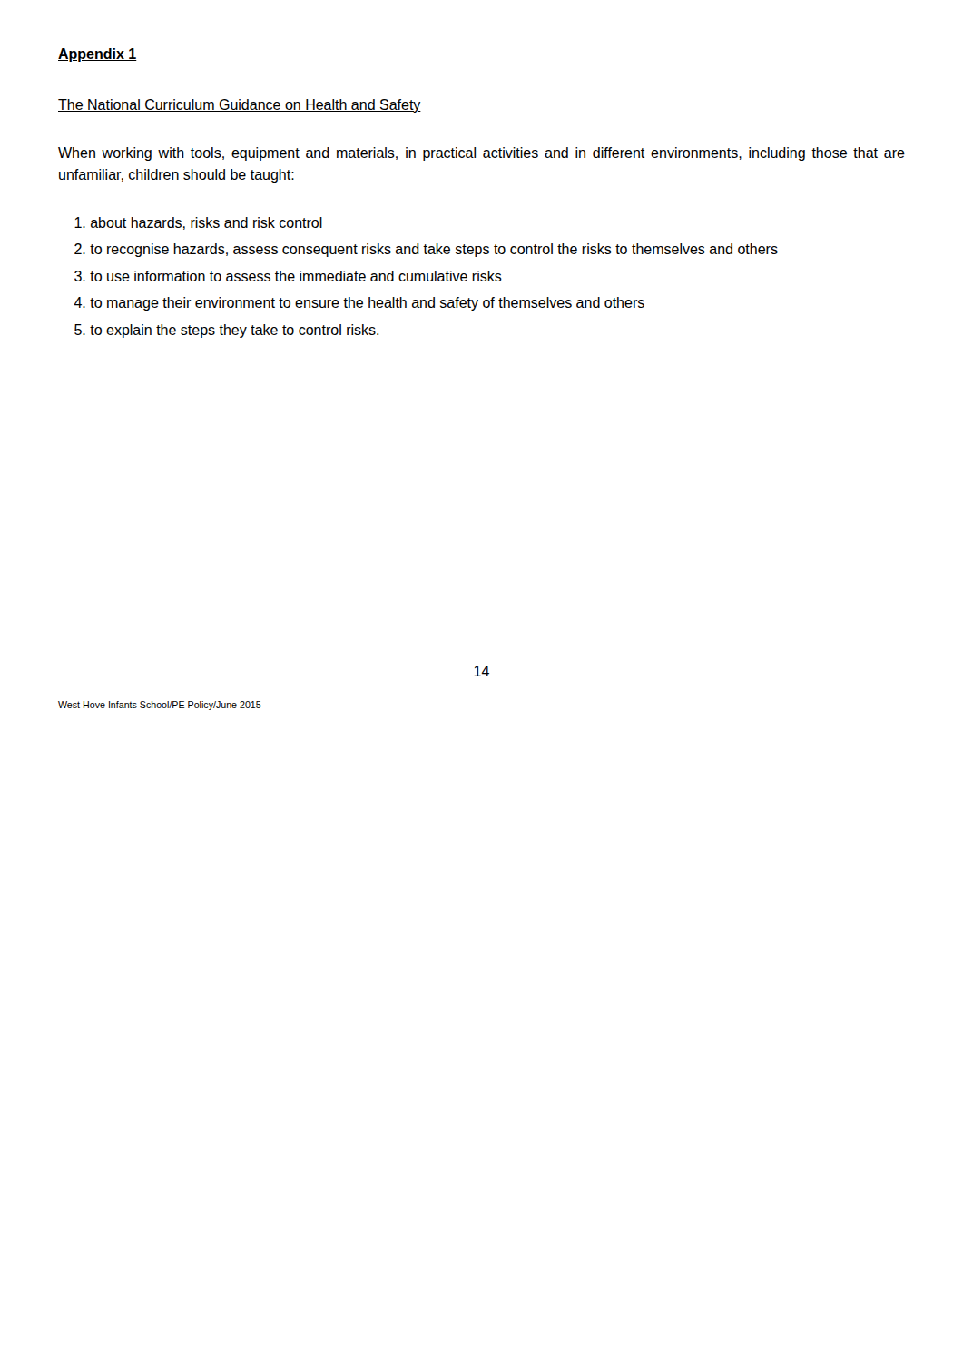Appendix 1
The National Curriculum Guidance on Health and Safety
When working with tools, equipment and materials, in practical activities and in different environments, including those that are unfamiliar, children should be taught:
about hazards, risks and risk control
to recognise hazards, assess consequent risks and take steps to control the risks to themselves and others
to use information to assess the immediate and cumulative risks
to manage their environment to ensure the health and safety of themselves and others
to explain the steps they take to control risks.
14
West Hove Infants School/PE Policy/June 2015